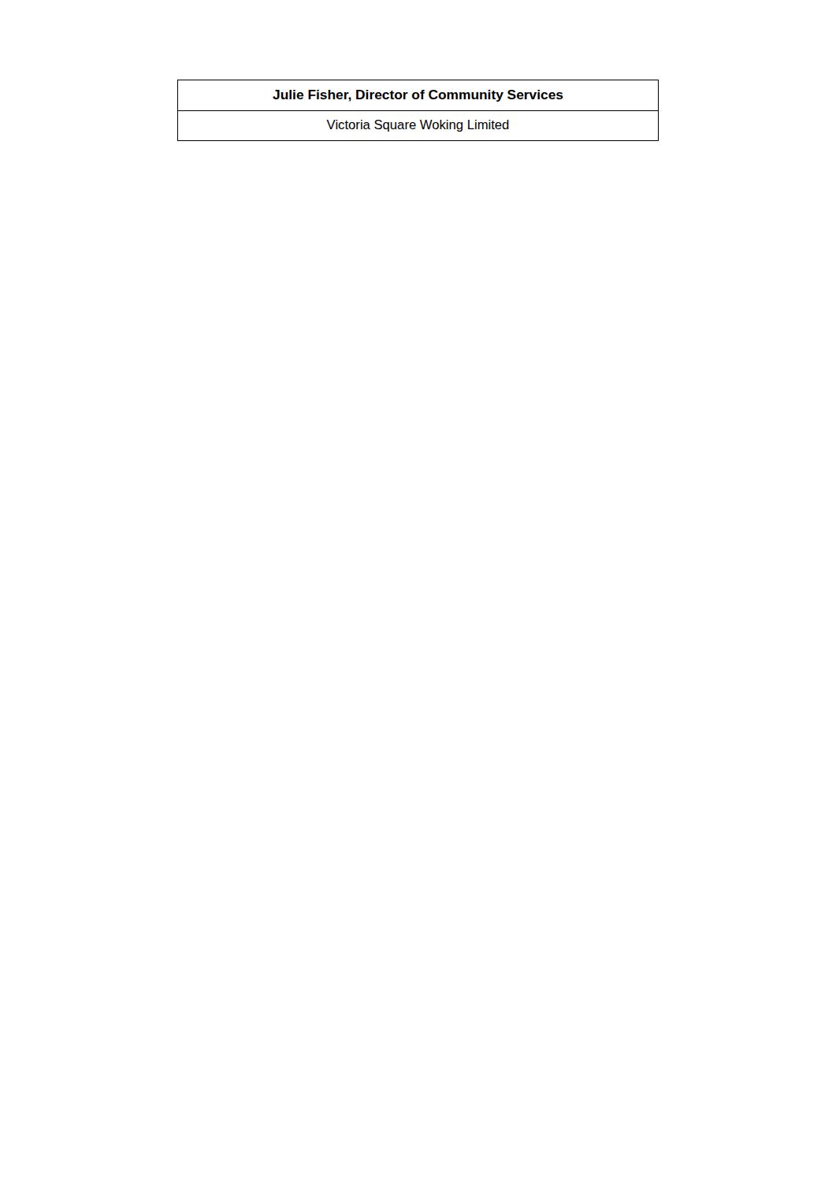| Julie Fisher, Director of Community Services |
| Victoria Square Woking Limited |